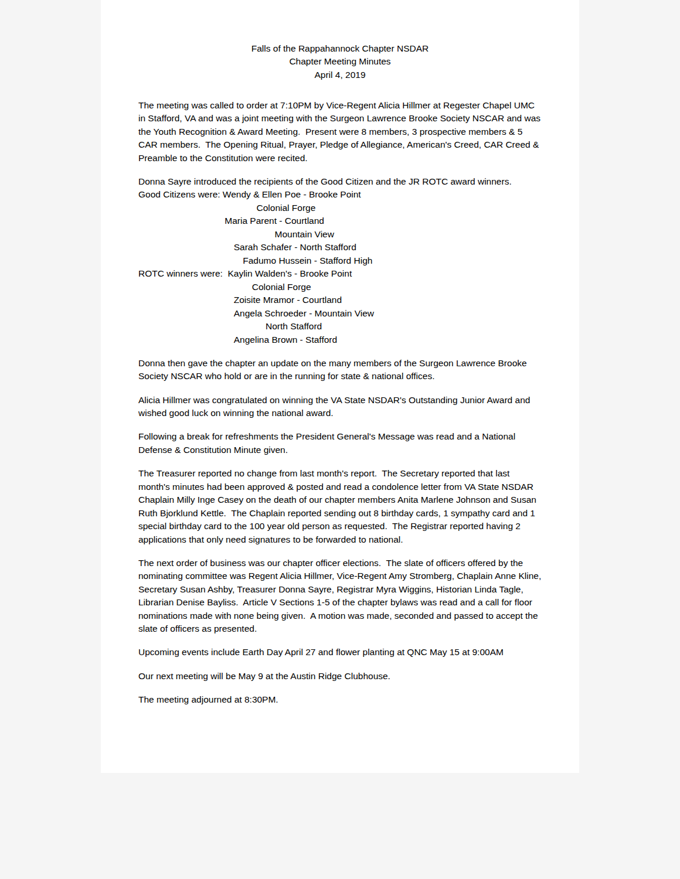Falls of the Rappahannock Chapter NSDAR
Chapter Meeting Minutes
April 4, 2019
The meeting was called to order at 7:10PM by Vice-Regent Alicia Hillmer at Regester Chapel UMC in Stafford, VA and was a joint meeting with the Surgeon Lawrence Brooke Society NSCAR and was the Youth Recognition & Award Meeting. Present were 8 members, 3 prospective members & 5 CAR members. The Opening Ritual, Prayer, Pledge of Allegiance, American's Creed, CAR Creed & Preamble to the Constitution were recited.
Donna Sayre introduced the recipients of the Good Citizen and the JR ROTC award winners.
Good Citizens were: Wendy & Ellen Poe - Brooke Point
Colonial Forge
Maria Parent - Courtland
Mountain View
Sarah Schafer - North Stafford
Fadumo Hussein - Stafford High
ROTC winners were: Kaylin Walden's - Brooke Point
Colonial Forge
Zoisite Mramor - Courtland
Angela Schroeder - Mountain View
North Stafford
Angelina Brown - Stafford
Donna then gave the chapter an update on the many members of the Surgeon Lawrence Brooke Society NSCAR who hold or are in the running for state & national offices.
Alicia Hillmer was congratulated on winning the VA State NSDAR's Outstanding Junior Award and wished good luck on winning the national award.
Following a break for refreshments the President General's Message was read and a National Defense & Constitution Minute given.
The Treasurer reported no change from last month's report. The Secretary reported that last month's minutes had been approved & posted and read a condolence letter from VA State NSDAR Chaplain Milly Inge Casey on the death of our chapter members Anita Marlene Johnson and Susan Ruth Bjorklund Kettle. The Chaplain reported sending out 8 birthday cards, 1 sympathy card and 1 special birthday card to the 100 year old person as requested. The Registrar reported having 2 applications that only need signatures to be forwarded to national.
The next order of business was our chapter officer elections. The slate of officers offered by the nominating committee was Regent Alicia Hillmer, Vice-Regent Amy Stromberg, Chaplain Anne Kline, Secretary Susan Ashby, Treasurer Donna Sayre, Registrar Myra Wiggins, Historian Linda Tagle, Librarian Denise Bayliss. Article V Sections 1-5 of the chapter bylaws was read and a call for floor nominations made with none being given. A motion was made, seconded and passed to accept the slate of officers as presented.
Upcoming events include Earth Day April 27 and flower planting at QNC May 15 at 9:00AM
Our next meeting will be May 9 at the Austin Ridge Clubhouse.
The meeting adjourned at 8:30PM.